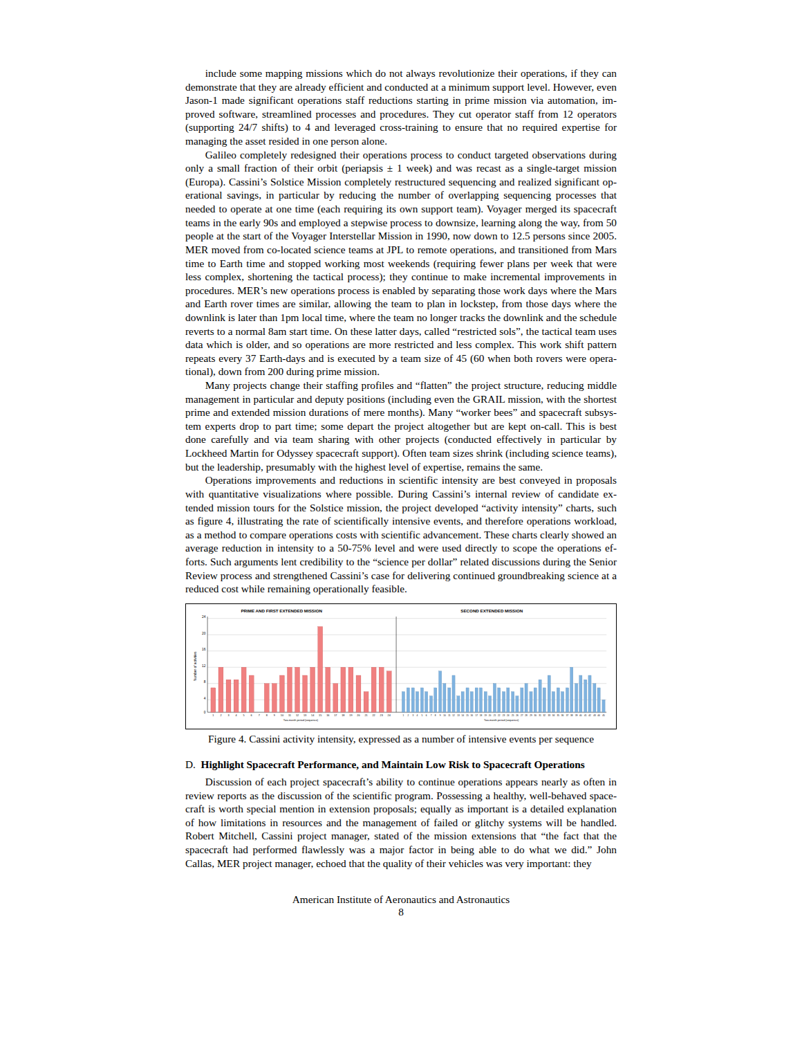include some mapping missions which do not always revolutionize their operations, if they can demonstrate that they are already efficient and conducted at a minimum support level. However, even Jason-1 made significant operations staff reductions starting in prime mission via automation, improved software, streamlined processes and procedures. They cut operator staff from 12 operators (supporting 24/7 shifts) to 4 and leveraged cross-training to ensure that no required expertise for managing the asset resided in one person alone.
Galileo completely redesigned their operations process to conduct targeted observations during only a small fraction of their orbit (periapsis ± 1 week) and was recast as a single-target mission (Europa). Cassini’s Solstice Mission completely restructured sequencing and realized significant operational savings, in particular by reducing the number of overlapping sequencing processes that needed to operate at one time (each requiring its own support team). Voyager merged its spacecraft teams in the early 90s and employed a stepwise process to downsize, learning along the way, from 50 people at the start of the Voyager Interstellar Mission in 1990, now down to 12.5 persons since 2005. MER moved from co-located science teams at JPL to remote operations, and transitioned from Mars time to Earth time and stopped working most weekends (requiring fewer plans per week that were less complex, shortening the tactical process); they continue to make incremental improvements in procedures. MER’s new operations process is enabled by separating those work days where the Mars and Earth rover times are similar, allowing the team to plan in lockstep, from those days where the downlink is later than 1pm local time, where the team no longer tracks the downlink and the schedule reverts to a normal 8am start time. On these latter days, called “restricted sols”, the tactical team uses data which is older, and so operations are more restricted and less complex. This work shift pattern repeats every 37 Earth-days and is executed by a team size of 45 (60 when both rovers were operational), down from 200 during prime mission.
Many projects change their staffing profiles and “flatten” the project structure, reducing middle management in particular and deputy positions (including even the GRAIL mission, with the shortest prime and extended mission durations of mere months). Many “worker bees” and spacecraft subsystem experts drop to part time; some depart the project altogether but are kept on-call. This is best done carefully and via team sharing with other projects (conducted effectively in particular by Lockheed Martin for Odyssey spacecraft support). Often team sizes shrink (including science teams), but the leadership, presumably with the highest level of expertise, remains the same.
Operations improvements and reductions in scientific intensity are best conveyed in proposals with quantitative visualizations where possible. During Cassini’s internal review of candidate extended mission tours for the Solstice mission, the project developed “activity intensity” charts, such as figure 4, illustrating the rate of scientifically intensive events, and therefore operations workload, as a method to compare operations costs with scientific advancement. These charts clearly showed an average reduction in intensity to a 50-75% level and were used directly to scope the operations efforts. Such arguments lent credibility to the “science per dollar” related discussions during the Senior Review process and strengthened Cassini’s case for delivering continued groundbreaking science at a reduced cost while remaining operationally feasible.
PRIME AND FIRST EXTENDED MISSION SECOND EXTENDED MISSION Number of activities 24 20 16 12 8 4 0 1 2 3 4 5 6 7 8 9 10 11 12 13 14 15 16 17 18 19 20 21 22 23 24 Two-month period (sequence) 1 2 3 4 5 6 7 8 9 10 11 12 13 14 15 16 17 18 19 20 21 22 23 24 25 26 27 28 29 30 31 32 33 34 35 36 37 38 39 40 41 42 43 44 45 Two-month period (sequence)
Figure 4. Cassini activity intensity, expressed as a number of intensive events per sequence
D. Highlight Spacecraft Performance, and Maintain Low Risk to Spacecraft Operations
Discussion of each project spacecraft’s ability to continue operations appears nearly as often in review reports as the discussion of the scientific program. Possessing a healthy, well-behaved spacecraft is worth special mention in extension proposals; equally as important is a detailed explanation of how limitations in resources and the management of failed or glitchy systems will be handled. Robert Mitchell, Cassini project manager, stated of the mission extensions that “the fact that the spacecraft had performed flawlessly was a major factor in being able to do what we did.” John Callas, MER project manager, echoed that the quality of their vehicles was very important: they
American Institute of Aeronautics and Astronautics
8